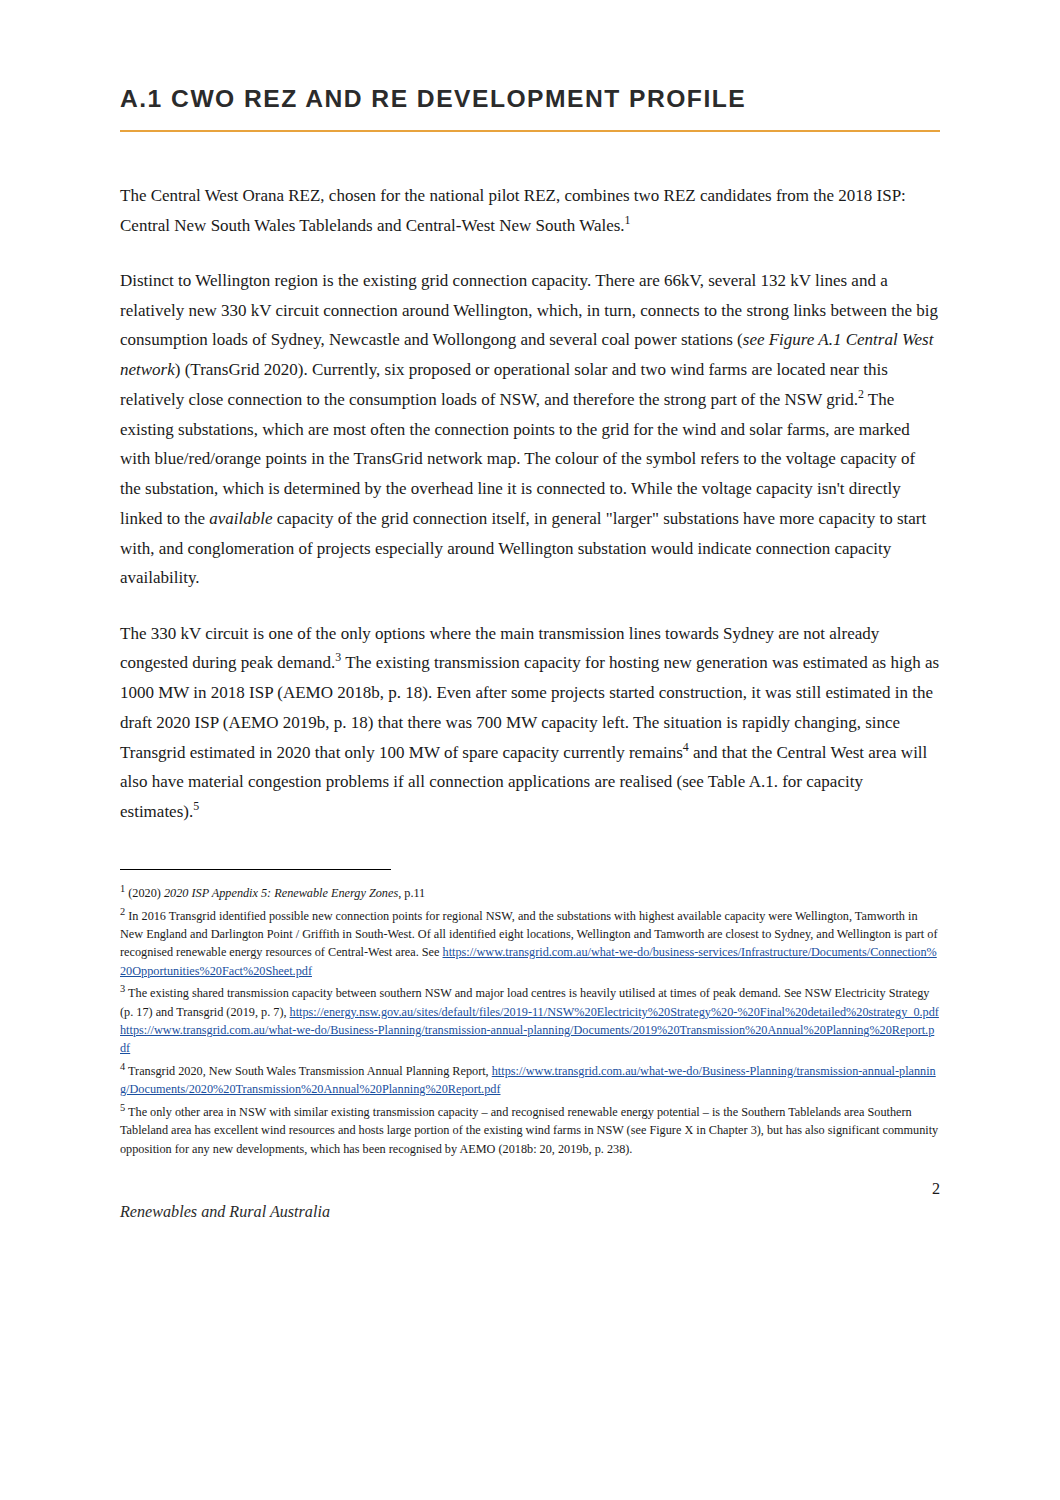A.1 CWO REZ and RE Development Profile
The Central West Orana REZ, chosen for the national pilot REZ, combines two REZ candidates from the 2018 ISP: Central New South Wales Tablelands and Central-West New South Wales.1
Distinct to Wellington region is the existing grid connection capacity. There are 66kV, several 132 kV lines and a relatively new 330 kV circuit connection around Wellington, which, in turn, connects to the strong links between the big consumption loads of Sydney, Newcastle and Wollongong and several coal power stations (see Figure A.1 Central West network) (TransGrid 2020). Currently, six proposed or operational solar and two wind farms are located near this relatively close connection to the consumption loads of NSW, and therefore the strong part of the NSW grid.2 The existing substations, which are most often the connection points to the grid for the wind and solar farms, are marked with blue/red/orange points in the TransGrid network map. The colour of the symbol refers to the voltage capacity of the substation, which is determined by the overhead line it is connected to. While the voltage capacity isn't directly linked to the available capacity of the grid connection itself, in general "larger" substations have more capacity to start with, and conglomeration of projects especially around Wellington substation would indicate connection capacity availability.
The 330 kV circuit is one of the only options where the main transmission lines towards Sydney are not already congested during peak demand.3 The existing transmission capacity for hosting new generation was estimated as high as 1000 MW in 2018 ISP (AEMO 2018b, p. 18). Even after some projects started construction, it was still estimated in the draft 2020 ISP (AEMO 2019b, p. 18) that there was 700 MW capacity left. The situation is rapidly changing, since Transgrid estimated in 2020 that only 100 MW of spare capacity currently remains4 and that the Central West area will also have material congestion problems if all connection applications are realised (see Table A.1. for capacity estimates).5
1 (2020) 2020 ISP Appendix 5: Renewable Energy Zones, p.11
2 In 2016 Transgrid identified possible new connection points for regional NSW, and the substations with highest available capacity were Wellington, Tamworth in New England and Darlington Point / Griffith in South-West. Of all identified eight locations, Wellington and Tamworth are closest to Sydney, and Wellington is part of recognised renewable energy resources of Central-West area. See https://www.transgrid.com.au/what-we-do/business-services/Infrastructure/Documents/Connection%20Opportunities%20Fact%20Sheet.pdf
3 The existing shared transmission capacity between southern NSW and major load centres is heavily utilised at times of peak demand. See NSW Electricity Strategy (p. 17) and Transgrid (2019, p. 7), https://energy.nsw.gov.au/sites/default/files/2019-11/NSW%20Electricity%20Strategy%20-%20Final%20detailed%20strategy_0.pdf
https://www.transgrid.com.au/what-we-do/Business-Planning/transmission-annual-planning/Documents/2019%20Transmission%20Annual%20Planning%20Report.pdf
4 Transgrid 2020, New South Wales Transmission Annual Planning Report, https://www.transgrid.com.au/what-we-do/Business-Planning/transmission-annual-planning/Documents/2020%20Transmission%20Annual%20Planning%20Report.pdf
5 The only other area in NSW with similar existing transmission capacity – and recognised renewable energy potential – is the Southern Tablelands area Southern Tableland area has excellent wind resources and hosts large portion of the existing wind farms in NSW (see Figure X in Chapter 3), but has also significant community opposition for any new developments, which has been recognised by AEMO (2018b: 20, 2019b, p. 238).
Renewables and Rural Australia
2